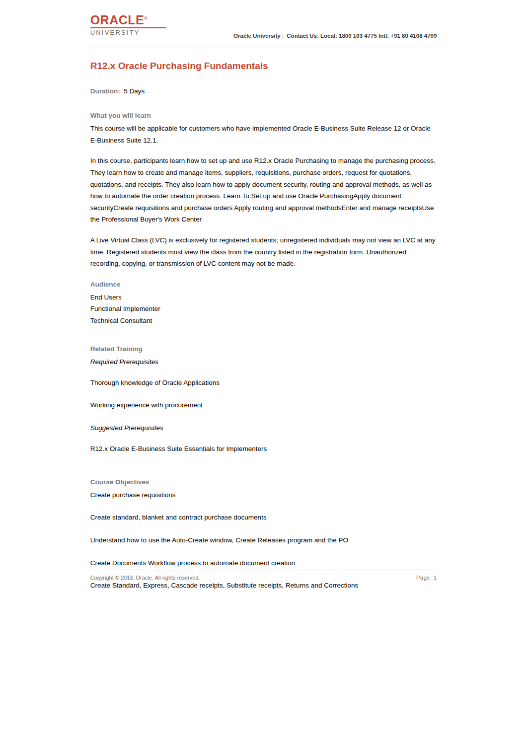ORACLE®
University
Oracle University | Contact Us: Local: 1800 103 4775 Intl: +91 80 4108 4709
R12.x Oracle Purchasing Fundamentals
Duration: 5 Days
What you will learn
This course will be applicable for customers who have implemented Oracle E-Business Suite Release 12 or Oracle E-Business Suite 12.1.
In this course, participants learn how to set up and use R12.x Oracle Purchasing to manage the purchasing process. They learn how to create and manage items, suppliers, requisitions, purchase orders, request for quotations, quotations, and receipts. They also learn how to apply document security, routing and approval methods, as well as how to automate the order creation process. Learn To:Set up and use Oracle PurchasingApply document securityCreate requisitions and purchase orders Apply routing and approval methodsEnter and manage receiptsUse the Professional Buyer's Work Center
A Live Virtual Class (LVC) is exclusively for registered students; unregistered individuals may not view an LVC at any time. Registered students must view the class from the country listed in the registration form. Unauthorized recording, copying, or transmission of LVC content may not be made.
Audience
End Users
Functional Implementer
Technical Consultant
Related Training
Required Prerequisites
Thorough knowledge of Oracle Applications
Working experience with procurement
Suggested Prerequisites
R12.x Oracle E-Business Suite Essentials for Implementers
Course Objectives
Create purchase requisitions
Create standard, blanket and contract purchase documents
Understand how to use the Auto-Create window, Create Releases program and the PO
Create Documents Workflow process to automate document creation
Create Standard, Express, Cascade receipts, Substitute receipts, Returns and Corrections
Copyright © 2013, Oracle. All rights reserved.
Page 1